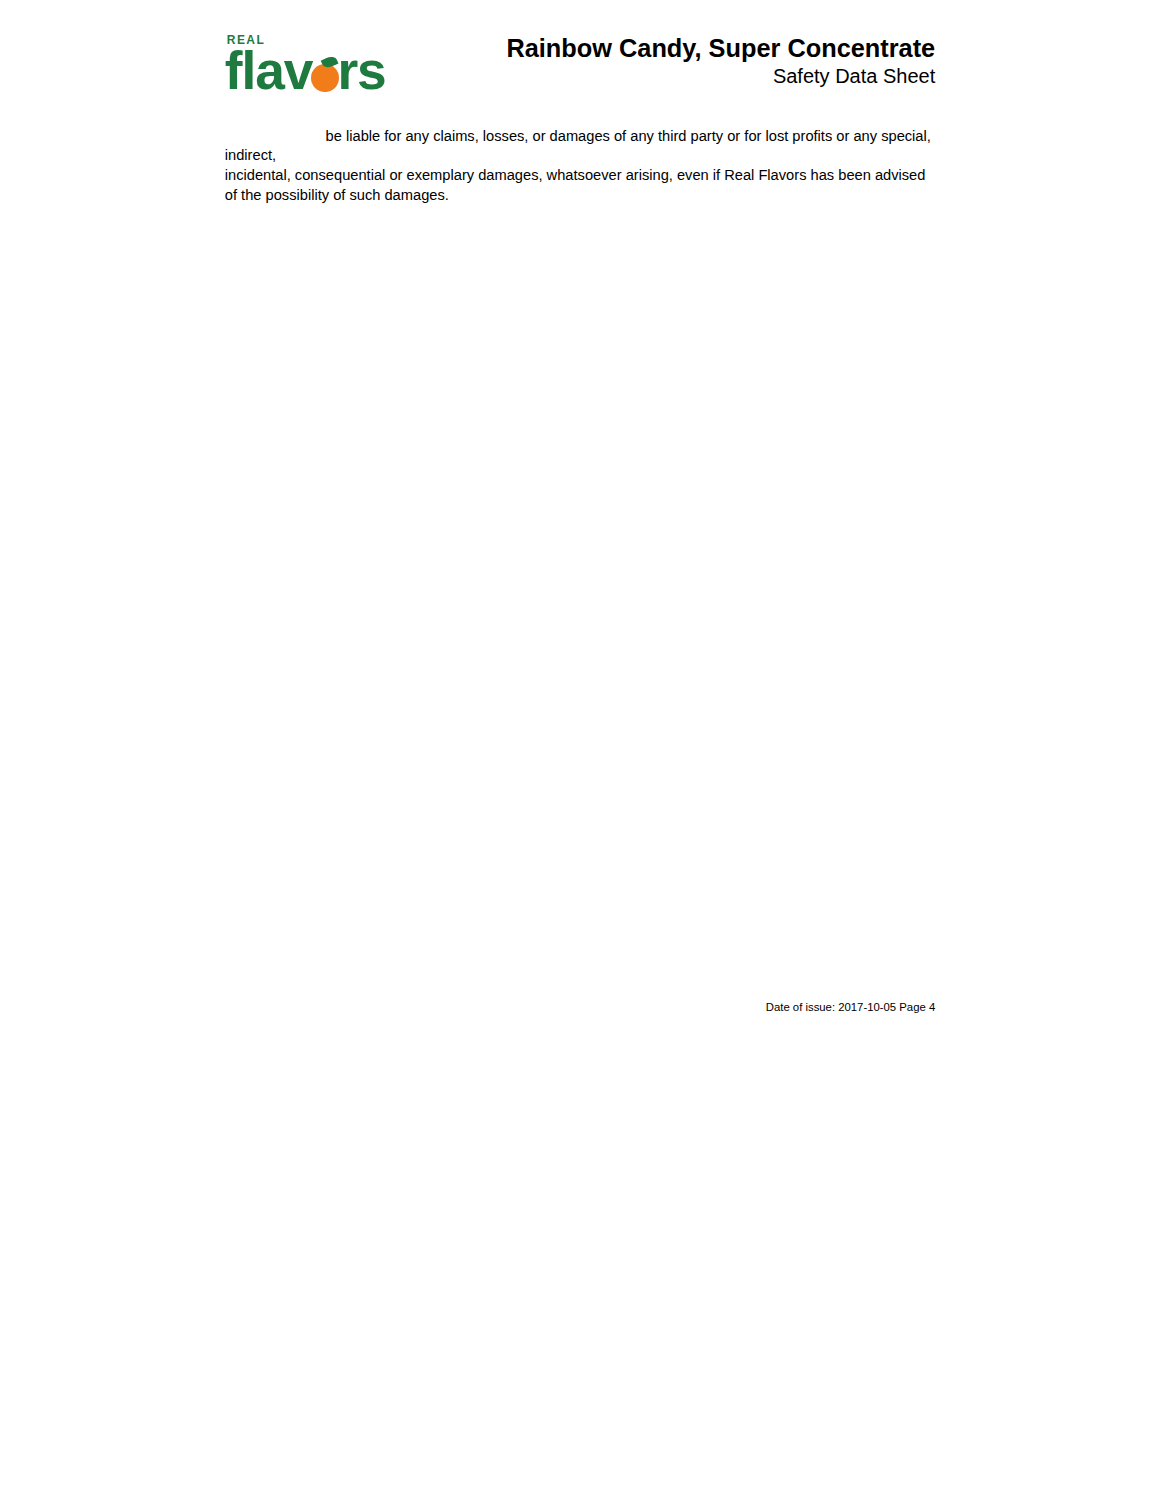REAL
flav rs
Rainbow Candy, Super Concentrate
Safety Data Sheet
be liable for any claims, losses, or damages of any third party or for lost profits or any special, indirect, incidental, consequential or exemplary damages, whatsoever arising, even if Real Flavors has been advised of the possibility of such damages.
Date of issue: 2017-10-05 Page 4